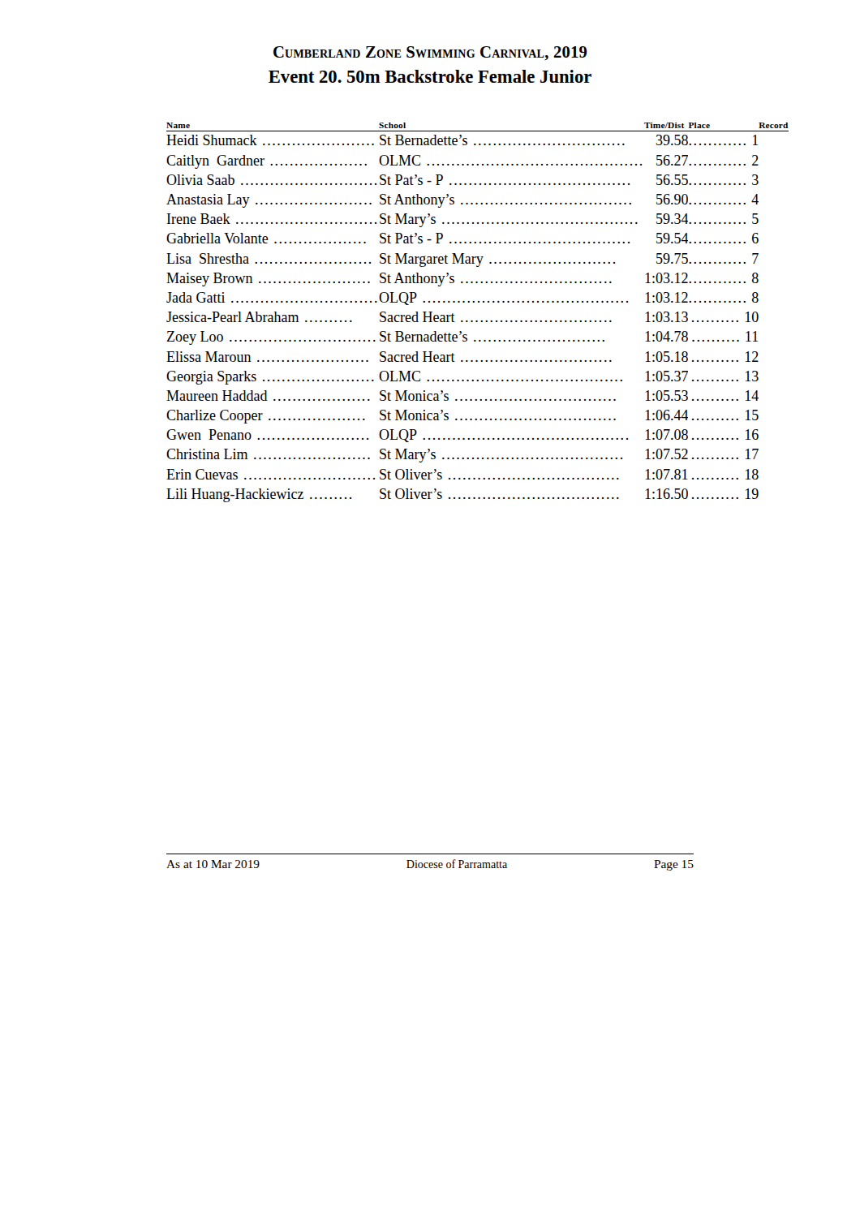Cumberland Zone Swimming Carnival, 2019
Event 20. 50m Backstroke Female Junior
| Name | School | Time/Dist | Place | Record |
| --- | --- | --- | --- | --- |
| Heidi Shumack ....................... | St Bernadette’s ............................... | 39.58 | ............ 1 | |
| Caitlyn Gardner .................... | OLMC ............................................ | 56.27 | ............ 2 | |
| Olivia Saab ............................ | St Pat’s - P ..................................... | 56.55 | ............ 3 | |
| Anastasia Lay ........................ | St Anthony’s ................................... | 56.90 | ............ 4 | |
| Irene Baek ............................. | St Mary’s ........................................ | 59.34 | ............ 5 | |
| Gabriella Volante ................... | St Pat’s - P ..................................... | 59.54 | ............ 6 | |
| Lisa Shrestha ........................ | St Margaret Mary .......................... | 59.75 | ............ 7 | |
| Maisey Brown ....................... | St Anthony’s ............................... | 1:03.12 | ............ 8 | |
| Jada Gatti .............................. | OLQP .......................................... | 1:03.12 | ............ 8 | |
| Jessica-Pearl Abraham .......... | Sacred Heart ............................... | 1:03.13 | .......... 10 | |
| Zoey Loo .............................. | St Bernadette’s ........................... | 1:04.78 | .......... 11 | |
| Elissa Maroun ....................... | Sacred Heart ............................... | 1:05.18 | .......... 12 | |
| Georgia Sparks ....................... | OLMC ........................................ | 1:05.37 | .......... 13 | |
| Maureen Haddad .................... | St Monica’s ................................. | 1:05.53 | .......... 14 | |
| Charlize Cooper .................... | St Monica’s ................................. | 1:06.44 | .......... 15 | |
| Gwen Penano ....................... | OLQP .......................................... | 1:07.08 | .......... 16 | |
| Christina Lim ........................ | St Mary’s ..................................... | 1:07.52 | .......... 17 | |
| Erin Cuevas ........................... | St Oliver’s ................................... | 1:07.81 | .......... 18 | |
| Lili Huang-Hackiewicz ......... | St Oliver’s ................................... | 1:16.50 | .......... 19 | |
As at 10 Mar 2019
Diocese of Parramatta
Page 15